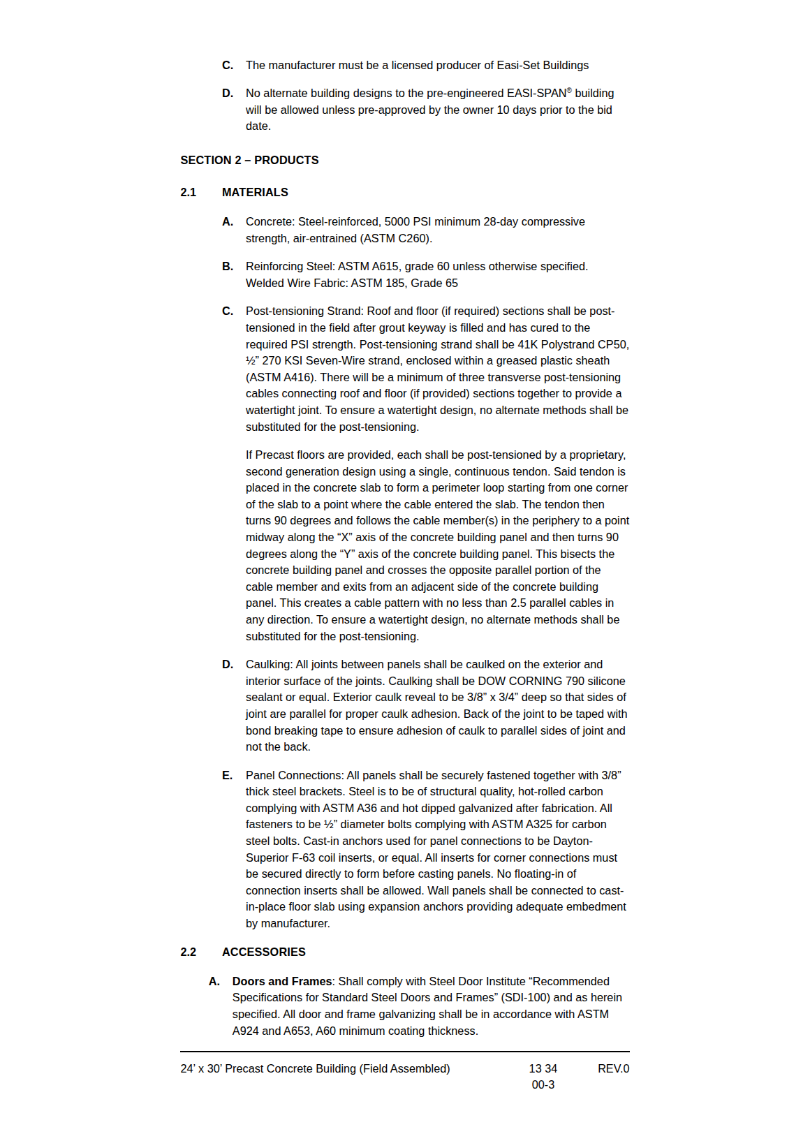C.
The manufacturer must be a licensed producer of Easi-Set Buildings
D.
No alternate building designs to the pre-engineered EASI-SPAN® building will be allowed unless pre-approved by the owner 10 days prior to the bid date.
SECTION 2 – PRODUCTS
2.1
MATERIALS
A.
Concrete: Steel-reinforced, 5000 PSI minimum 28-day compressive strength, air-entrained (ASTM C260).
B.
Reinforcing Steel: ASTM A615, grade 60 unless otherwise specified.
Welded Wire Fabric: ASTM 185, Grade 65
C.
Post-tensioning Strand: Roof and floor (if required) sections shall be post-tensioned in the field after grout keyway is filled and has cured to the required PSI strength. Post-tensioning strand shall be 41K Polystrand CP50, ½” 270 KSI Seven-Wire strand, enclosed within a greased plastic sheath (ASTM A416). There will be a minimum of three transverse post-tensioning cables connecting roof and floor (if provided) sections together to provide a watertight joint. To ensure a watertight design, no alternate methods shall be substituted for the post-tensioning.
If Precast floors are provided, each shall be post-tensioned by a proprietary, second generation design using a single, continuous tendon. Said tendon is placed in the concrete slab to form a perimeter loop starting from one corner of the slab to a point where the cable entered the slab. The tendon then turns 90 degrees and follows the cable member(s) in the periphery to a point midway along the “X” axis of the concrete building panel and then turns 90 degrees along the “Y” axis of the concrete building panel. This bisects the concrete building panel and crosses the opposite parallel portion of the cable member and exits from an adjacent side of the concrete building panel. This creates a cable pattern with no less than 2.5 parallel cables in any direction. To ensure a watertight design, no alternate methods shall be substituted for the post-tensioning.
D.
Caulking: All joints between panels shall be caulked on the exterior and interior surface of the joints. Caulking shall be DOW CORNING 790 silicone sealant or equal. Exterior caulk reveal to be 3/8” x 3/4” deep so that sides of joint are parallel for proper caulk adhesion. Back of the joint to be taped with bond breaking tape to ensure adhesion of caulk to parallel sides of joint and not the back.
E.
Panel Connections: All panels shall be securely fastened together with 3/8” thick steel brackets. Steel is to be of structural quality, hot-rolled carbon complying with ASTM A36 and hot dipped galvanized after fabrication. All fasteners to be ½” diameter bolts complying with ASTM A325 for carbon steel bolts. Cast-in anchors used for panel connections to be Dayton-Superior F-63 coil inserts, or equal. All inserts for corner connections must be secured directly to form before casting panels. No floating-in of connection inserts shall be allowed. Wall panels shall be connected to cast-in-place floor slab using expansion anchors providing adequate embedment by manufacturer.
2.2
ACCESSORIES
A.
Doors and Frames: Shall comply with Steel Door Institute “Recommended Specifications for Standard Steel Doors and Frames” (SDI-100) and as herein specified. All door and frame galvanizing shall be in accordance with ASTM A924 and A653, A60 minimum coating thickness.
24’ x 30’ Precast Concrete Building (Field Assembled)
13 34 00-3
REV.0